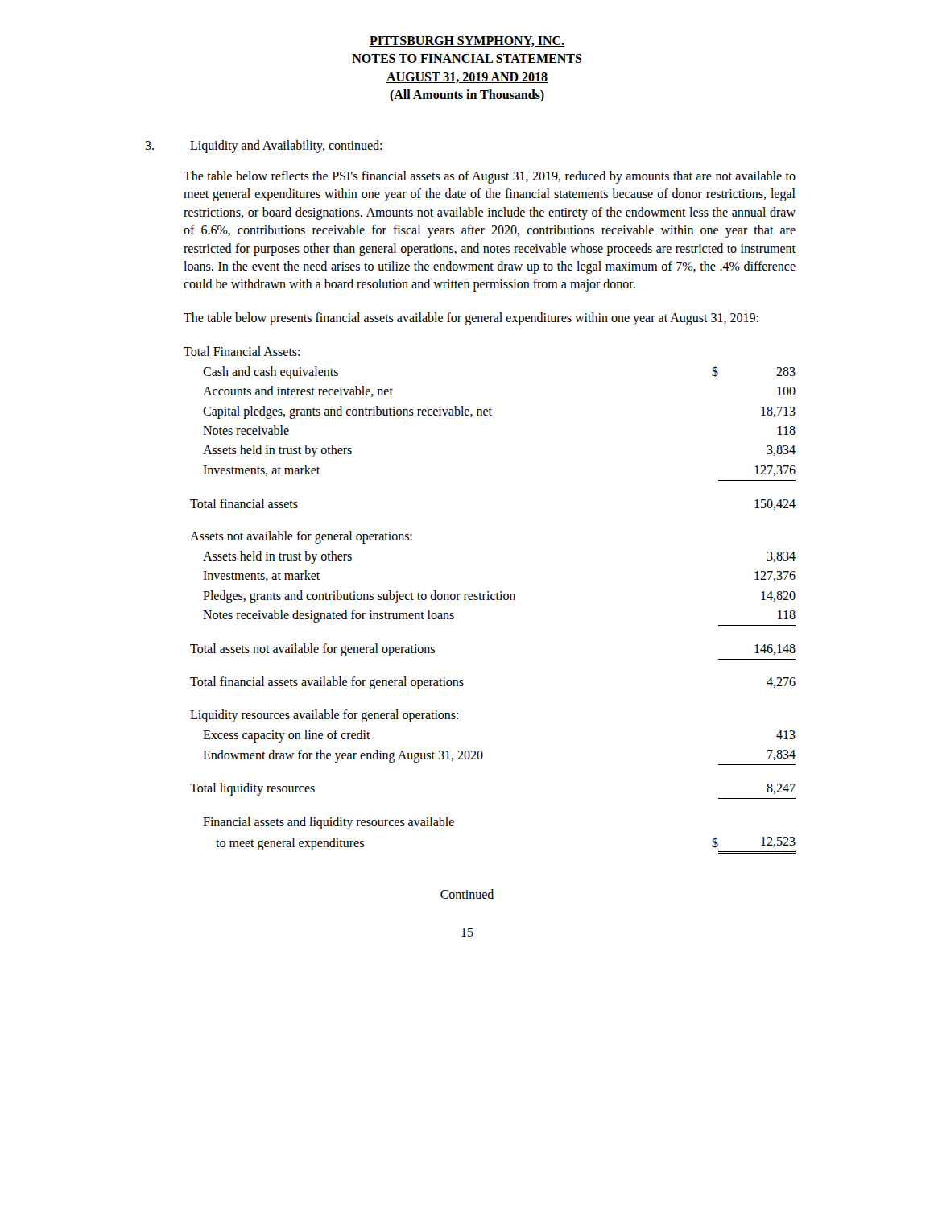PITTSBURGH SYMPHONY, INC.
NOTES TO FINANCIAL STATEMENTS
AUGUST 31, 2019 AND 2018
(All Amounts in Thousands)
3.
Liquidity and Availability, continued:
The table below reflects the PSI's financial assets as of August 31, 2019, reduced by amounts that are not available to meet general expenditures within one year of the date of the financial statements because of donor restrictions, legal restrictions, or board designations. Amounts not available include the entirety of the endowment less the annual draw of 6.6%, contributions receivable for fiscal years after 2020, contributions receivable within one year that are restricted for purposes other than general operations, and notes receivable whose proceeds are restricted to instrument loans. In the event the need arises to utilize the endowment draw up to the legal maximum of 7%, the .4% difference could be withdrawn with a board resolution and written permission from a major donor.
The table below presents financial assets available for general expenditures within one year at August 31, 2019:
| Total Financial Assets: | | | |
| Cash and cash equivalents | | $ | 283 |
| Accounts and interest receivable, net | | | 100 |
| Capital pledges, grants and contributions receivable, net | | | 18,713 |
| Notes receivable | | | 118 |
| Assets held in trust by others | | | 3,834 |
| Investments, at market | | | 127,376 |
| Total financial assets | | | 150,424 |
| Assets not available for general operations: | | | |
| Assets held in trust by others | | | 3,834 |
| Investments, at market | | | 127,376 |
| Pledges, grants and contributions subject to donor restriction | | | 14,820 |
| Notes receivable designated for instrument loans | | | 118 |
| Total assets not available for general operations | | | 146,148 |
| Total financial assets available for general operations | | | 4,276 |
| Liquidity resources available for general operations: | | | |
| Excess capacity on line of credit | | | 413 |
| Endowment draw for the year ending August 31, 2020 | | | 7,834 |
| Total liquidity resources | | | 8,247 |
| Financial assets and liquidity resources available | | | |
| to meet general expenditures | | $ | 12,523 |
Continued
15